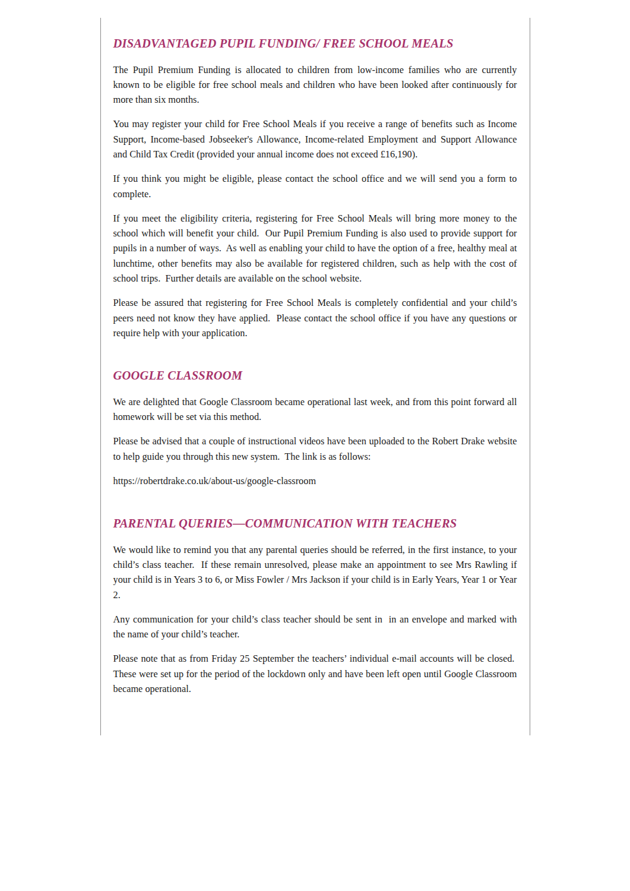DISADVANTAGED PUPIL FUNDING/ FREE SCHOOL MEALS
The Pupil Premium Funding is allocated to children from low-income families who are currently known to be eligible for free school meals and children who have been looked after continuously for more than six months.
You may register your child for Free School Meals if you receive a range of benefits such as Income Support, Income-based Jobseeker's Allowance, Income-related Employment and Support Allowance and Child Tax Credit (provided your annual income does not exceed £16,190).
If you think you might be eligible, please contact the school office and we will send you a form to complete.
If you meet the eligibility criteria, registering for Free School Meals will bring more money to the school which will benefit your child. Our Pupil Premium Funding is also used to provide support for pupils in a number of ways. As well as enabling your child to have the option of a free, healthy meal at lunchtime, other benefits may also be available for registered children, such as help with the cost of school trips. Further details are available on the school website.
Please be assured that registering for Free School Meals is completely confidential and your child’s peers need not know they have applied. Please contact the school office if you have any questions or require help with your application.
GOOGLE CLASSROOM
We are delighted that Google Classroom became operational last week, and from this point forward all homework will be set via this method.
Please be advised that a couple of instructional videos have been uploaded to the Robert Drake website to help guide you through this new system. The link is as follows:
https://robertdrake.co.uk/about-us/google-classroom
PARENTAL QUERIES—COMMUNICATION WITH TEACHERS
We would like to remind you that any parental queries should be referred, in the first instance, to your child’s class teacher. If these remain unresolved, please make an appointment to see Mrs Rawling if your child is in Years 3 to 6, or Miss Fowler / Mrs Jackson if your child is in Early Years, Year 1 or Year 2.
Any communication for your child’s class teacher should be sent in in an envelope and marked with the name of your child’s teacher.
Please note that as from Friday 25 September the teachers’ individual e-mail accounts will be closed. These were set up for the period of the lockdown only and have been left open until Google Classroom became operational.